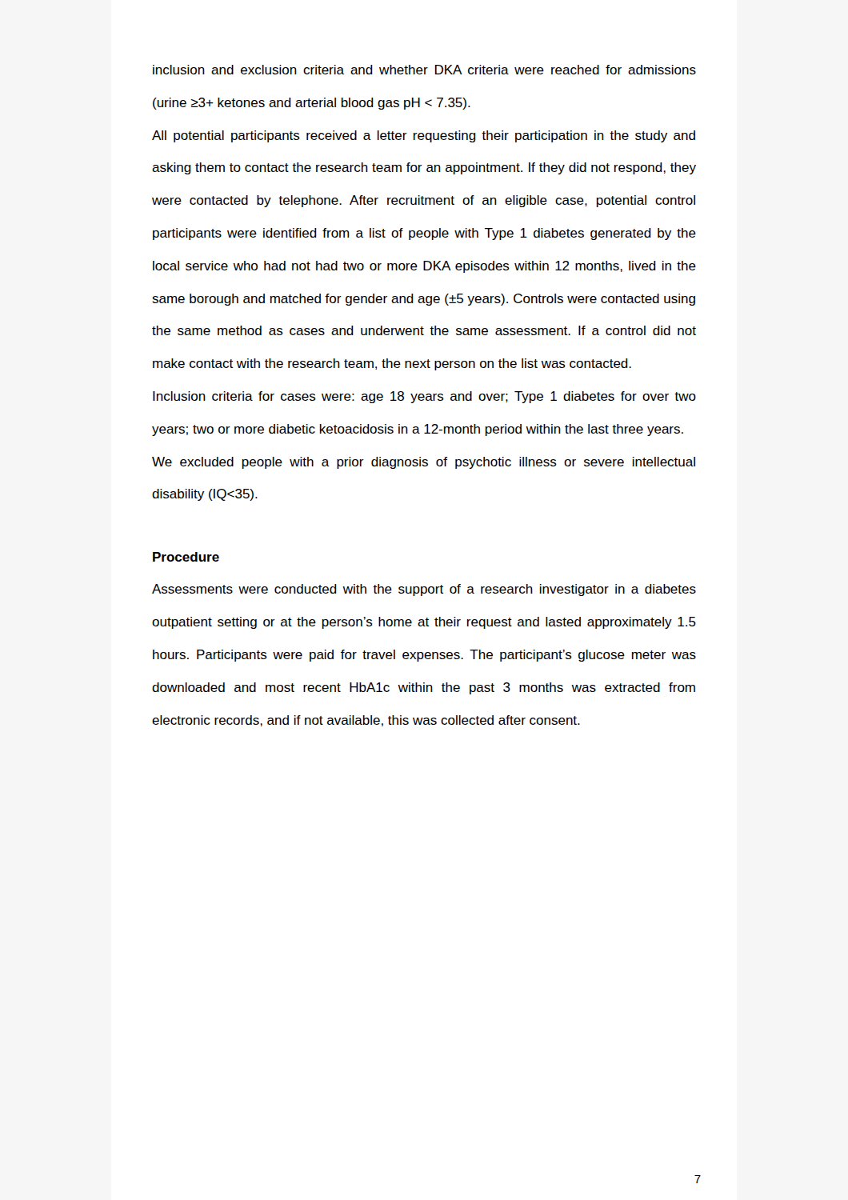inclusion and exclusion criteria and whether DKA criteria were reached for admissions (urine ≥3+ ketones and arterial blood gas pH < 7.35).
All potential participants received a letter requesting their participation in the study and asking them to contact the research team for an appointment. If they did not respond, they were contacted by telephone. After recruitment of an eligible case, potential control participants were identified from a list of people with Type 1 diabetes generated by the local service who had not had two or more DKA episodes within 12 months, lived in the same borough and matched for gender and age (±5 years). Controls were contacted using the same method as cases and underwent the same assessment. If a control did not make contact with the research team, the next person on the list was contacted.
Inclusion criteria for cases were: age 18 years and over; Type 1 diabetes for over two years; two or more diabetic ketoacidosis in a 12-month period within the last three years.
We excluded people with a prior diagnosis of psychotic illness or severe intellectual disability (IQ<35).
Procedure
Assessments were conducted with the support of a research investigator in a diabetes outpatient setting or at the person’s home at their request and lasted approximately 1.5 hours. Participants were paid for travel expenses. The participant’s glucose meter was downloaded and most recent HbA1c within the past 3 months was extracted from electronic records, and if not available, this was collected after consent.
7